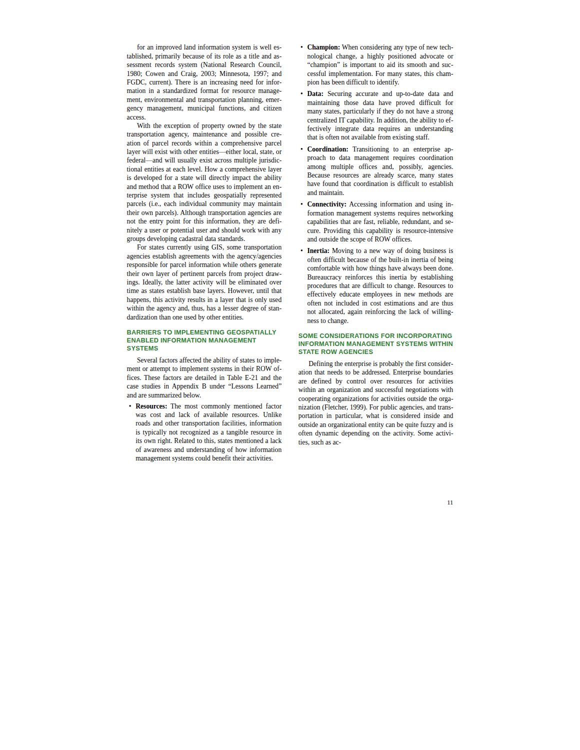for an improved land information system is well established, primarily because of its role as a title and assessment records system (National Research Council, 1980; Cowen and Craig, 2003; Minnesota, 1997; and FGDC, current). There is an increasing need for information in a standardized format for resource management, environmental and transportation planning, emergency management, municipal functions, and citizen access.
With the exception of property owned by the state transportation agency, maintenance and possible creation of parcel records within a comprehensive parcel layer will exist with other entities—either local, state, or federal—and will usually exist across multiple jurisdictional entities at each level. How a comprehensive layer is developed for a state will directly impact the ability and method that a ROW office uses to implement an enterprise system that includes geospatially represented parcels (i.e., each individual community may maintain their own parcels). Although transportation agencies are not the entry point for this information, they are definitely a user or potential user and should work with any groups developing cadastral data standards.
For states currently using GIS, some transportation agencies establish agreements with the agency/agencies responsible for parcel information while others generate their own layer of pertinent parcels from project drawings. Ideally, the latter activity will be eliminated over time as states establish base layers. However, until that happens, this activity results in a layer that is only used within the agency and, thus, has a lesser degree of standardization than one used by other entities.
Barriers to Implementing Geospatially Enabled Information Management Systems
Several factors affected the ability of states to implement or attempt to implement systems in their ROW offices. These factors are detailed in Table E-21 and the case studies in Appendix B under “Lessons Learned” and are summarized below.
Resources: The most commonly mentioned factor was cost and lack of available resources. Unlike roads and other transportation facilities, information is typically not recognized as a tangible resource in its own right. Related to this, states mentioned a lack of awareness and understanding of how information management systems could benefit their activities.
Champion: When considering any type of new technological change, a highly positioned advocate or “champion” is important to aid its smooth and successful implementation. For many states, this champion has been difficult to identify.
Data: Securing accurate and up-to-date data and maintaining those data have proved difficult for many states, particularly if they do not have a strong centralized IT capability. In addition, the ability to effectively integrate data requires an understanding that is often not available from existing staff.
Coordination: Transitioning to an enterprise approach to data management requires coordination among multiple offices and, possibly, agencies. Because resources are already scarce, many states have found that coordination is difficult to establish and maintain.
Connectivity: Accessing information and using information management systems requires networking capabilities that are fast, reliable, redundant, and secure. Providing this capability is resource-intensive and outside the scope of ROW offices.
Inertia: Moving to a new way of doing business is often difficult because of the built-in inertia of being comfortable with how things have always been done. Bureaucracy reinforces this inertia by establishing procedures that are difficult to change. Resources to effectively educate employees in new methods are often not included in cost estimations and are thus not allocated, again reinforcing the lack of willingness to change.
Some Considerations for Incorporating Information Management Systems within State ROW Agencies
Defining the enterprise is probably the first consideration that needs to be addressed. Enterprise boundaries are defined by control over resources for activities within an organization and successful negotiations with cooperating organizations for activities outside the organization (Fletcher, 1999). For public agencies, and transportation in particular, what is considered inside and outside an organizational entity can be quite fuzzy and is often dynamic depending on the activity. Some activities, such as ac-
11